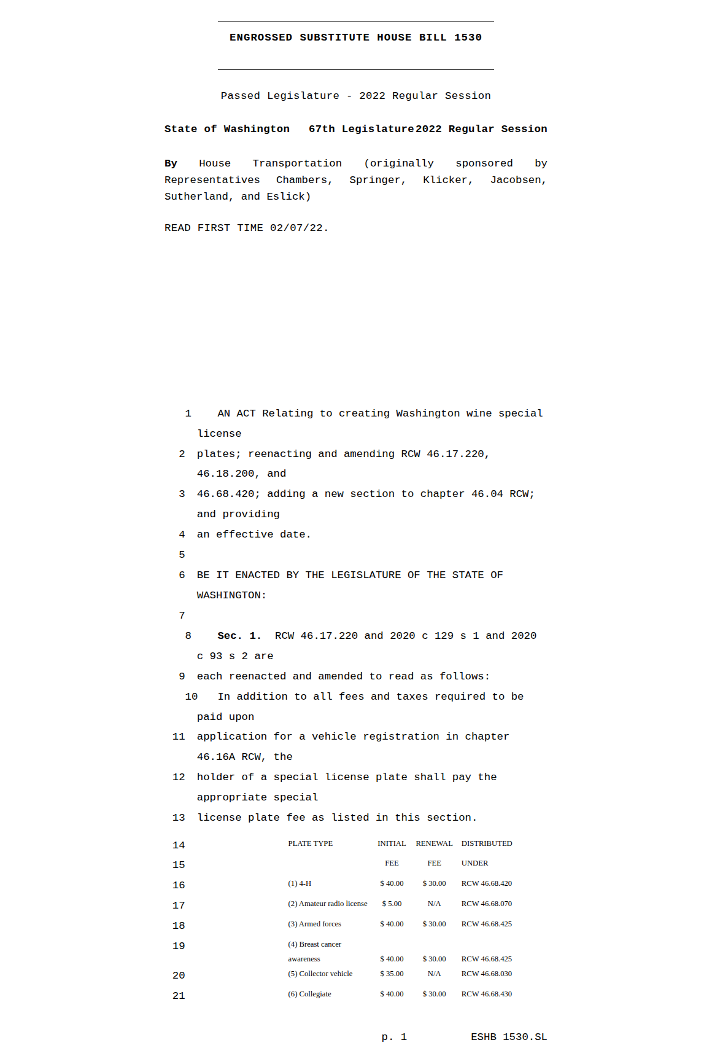ENGROSSED SUBSTITUTE HOUSE BILL 1530
Passed Legislature - 2022 Regular Session
State of Washington 67th Legislature 2022 Regular Session
By House Transportation (originally sponsored by Representatives Chambers, Springer, Klicker, Jacobsen, Sutherland, and Eslick)
READ FIRST TIME 02/07/22.
AN ACT Relating to creating Washington wine special license
plates; reenacting and amending RCW 46.17.220, 46.18.200, and
46.68.420; adding a new section to chapter 46.04 RCW; and providing
an effective date.
BE IT ENACTED BY THE LEGISLATURE OF THE STATE OF WASHINGTON:
Sec. 1. RCW 46.17.220 and 2020 c 129 s 1 and 2020 c 93 s 2 are
each reenacted and amended to read as follows:
In addition to all fees and taxes required to be paid upon
application for a vehicle registration in chapter 46.16A RCW, the
holder of a special license plate shall pay the appropriate special
license plate fee as listed in this section.
PLATE TYPE
INITIAL
RENEWAL
DISTRIBUTED
FEE
FEE
UNDER
(1) 4-H
$ 40.00
$ 30.00
RCW 46.68.420
(2) Amateur radio license
$ 5.00
N/A
RCW 46.68.070
(3) Armed forces
$ 40.00
$ 30.00
RCW 46.68.425
(4) Breast cancer awareness
$ 40.00
$ 30.00
RCW 46.68.425
(5) Collector vehicle
$ 35.00
N/A
RCW 46.68.030
(6) Collegiate
$ 40.00
$ 30.00
RCW 46.68.430
p. 1 ESHB 1530.SL